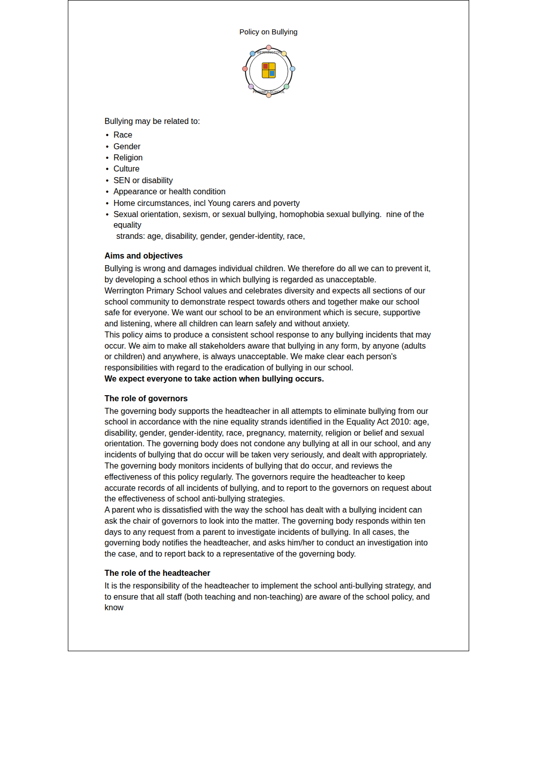Policy on Bullying
WERRINGTON PRIMARY SCHOOL
Bullying may be related to:
Race
Gender
Religion
Culture
SEN or disability
Appearance or health condition
Home circumstances, incl Young carers and poverty
Sexual orientation, sexism, or sexual bullying, homophobia sexual bullying. nine of the equalitystrands: age, disability, gender, gender-identity, race,
Aims and objectives
Bullying is wrong and damages individual children. We therefore do all we can to prevent it, by developing a school ethos in which bullying is regarded as unacceptable.
Werrington Primary School values and celebrates diversity and expects all sections of our school community to demonstrate respect towards others and together make our school safe for everyone. We want our school to be an environment which is secure, supportive and listening, where all children can learn safely and without anxiety.
This policy aims to produce a consistent school response to any bullying incidents that may occur. We aim to make all stakeholders aware that bullying in any form, by anyone (adults or children) and anywhere, is always unacceptable. We make clear each person's responsibilities with regard to the eradication of bullying in our school.
We expect everyone to take action when bullying occurs.
The role of governors
The governing body supports the headteacher in all attempts to eliminate bullying from our school in accordance with the nine equality strands identified in the Equality Act 2010: age, disability, gender, gender-identity, race, pregnancy, maternity, religion or belief and sexual orientation. The governing body does not condone any bullying at all in our school, and any incidents of bullying that do occur will be taken very seriously, and dealt with appropriately.
The governing body monitors incidents of bullying that do occur, and reviews the effectiveness of this policy regularly. The governors require the headteacher to keep accurate records of all incidents of bullying, and to report to the governors on request about the effectiveness of school anti-bullying strategies.
A parent who is dissatisfied with the way the school has dealt with a bullying incident can ask the chair of governors to look into the matter. The governing body responds within ten days to any request from a parent to investigate incidents of bullying. In all cases, the governing body notifies the headteacher, and asks him/her to conduct an investigation into the case, and to report back to a representative of the governing body.
The role of the headteacher
It is the responsibility of the headteacher to implement the school anti-bullying strategy, and to ensure that all staff (both teaching and non-teaching) are aware of the school policy, and know